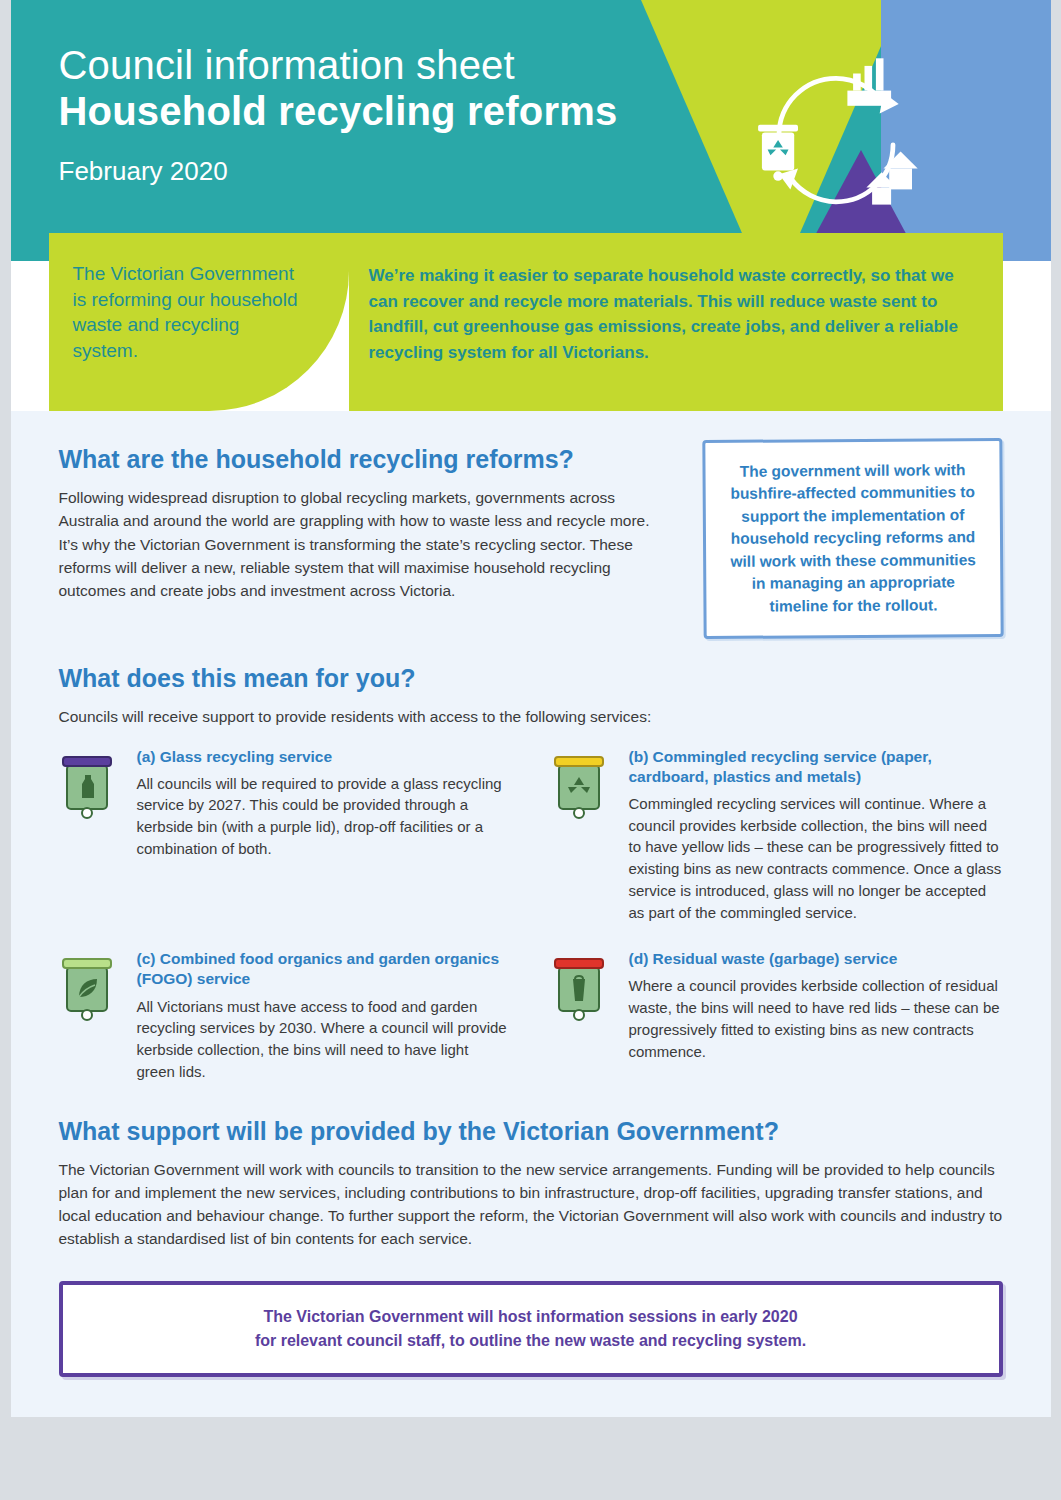Council information sheetHousehold recycling reforms
February 2020
The Victorian Government is reforming our household waste and recycling system.
We’re making it easier to separate household waste correctly, so that we can recover and recycle more materials. This will reduce waste sent to landfill, cut greenhouse gas emissions, create jobs, and deliver a reliable recycling system for all Victorians.
What are the household recycling reforms?
Following widespread disruption to global recycling markets, governments across Australia and around the world are grappling with how to waste less and recycle more. It’s why the Victorian Government is transforming the state’s recycling sector. These reforms will deliver a new, reliable system that will maximise household recycling outcomes and create jobs and investment across Victoria.
The government will work with bushfire-affected communities to support the implementation of household recycling reforms and will work with these communities
in managing an appropriate timeline for the rollout.
What does this mean for you?
Councils will receive support to provide residents with access to the following services:
(a) Glass recycling service
All councils will be required to provide a glass recycling service by 2027. This could be provided through a kerbside bin (with a purple lid), drop-off facilities or a combination of both.
(b) Commingled recycling service (paper, cardboard, plastics and metals)
Commingled recycling services will continue. Where a council provides kerbside collection, the bins will need to have yellow lids – these can be progressively fitted to existing bins as new contracts commence. Once a glass service is introduced, glass will no longer be accepted as part of the commingled service.
(c) Combined food organics and garden organics (FOGO) service
All Victorians must have access to food and garden recycling services by 2030. Where a council will provide kerbside collection, the bins will need to have light green lids.
(d) Residual waste (garbage) service
Where a council provides kerbside collection of residual waste, the bins will need to have red lids – these can be progressively fitted to existing bins as new contracts commence.
What support will be provided by the Victorian Government?
The Victorian Government will work with councils to transition to the new service arrangements. Funding will be provided to help councils plan for and implement the new services, including contributions to bin infrastructure, drop-off facilities, upgrading transfer stations, and local education and behaviour change. To further support the reform, the Victorian Government will also work with councils and industry to establish a standardised list of bin contents for each service.
The Victorian Government will host information sessions in early 2020
for relevant council staff, to outline the new waste and recycling system.